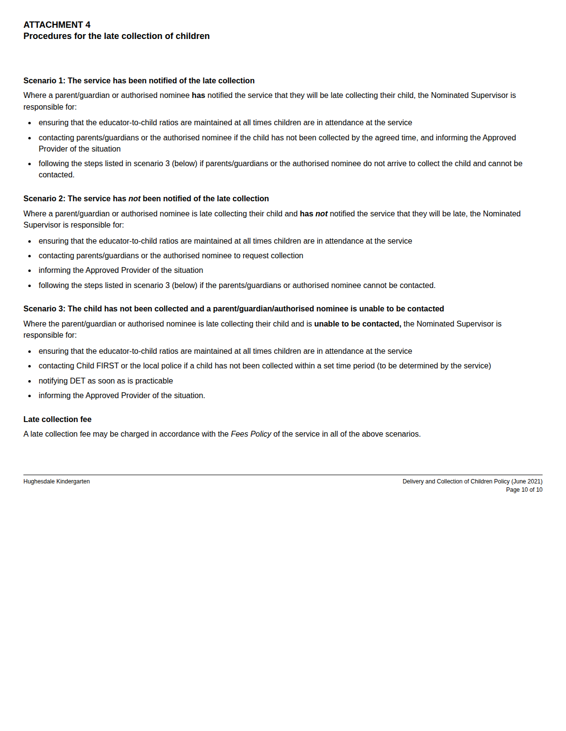ATTACHMENT 4Procedures for the late collection of children
Scenario 1: The service has been notified of the late collection
Where a parent/guardian or authorised nominee has notified the service that they will be late collecting their child, the Nominated Supervisor is responsible for:
ensuring that the educator-to-child ratios are maintained at all times children are in attendance at the service
contacting parents/guardians or the authorised nominee if the child has not been collected by the agreed time, and informing the Approved Provider of the situation
following the steps listed in scenario 3 (below) if parents/guardians or the authorised nominee do not arrive to collect the child and cannot be contacted.
Scenario 2: The service has not been notified of the late collection
Where a parent/guardian or authorised nominee is late collecting their child and has not notified the service that they will be late, the Nominated Supervisor is responsible for:
ensuring that the educator-to-child ratios are maintained at all times children are in attendance at the service
contacting parents/guardians or the authorised nominee to request collection
informing the Approved Provider of the situation
following the steps listed in scenario 3 (below) if the parents/guardians or authorised nominee cannot be contacted.
Scenario 3: The child has not been collected and a parent/guardian/authorised nominee is unable to be contacted
Where the parent/guardian or authorised nominee is late collecting their child and is unable to be contacted, the Nominated Supervisor is responsible for:
ensuring that the educator-to-child ratios are maintained at all times children are in attendance at the service
contacting Child FIRST or the local police if a child has not been collected within a set time period (to be determined by the service)
notifying DET as soon as is practicable
informing the Approved Provider of the situation.
Late collection fee
A late collection fee may be charged in accordance with the Fees Policy of the service in all of the above scenarios.
Hughesdale Kindergarten
Delivery and Collection of Children Policy (June 2021)
Page 10 of 10